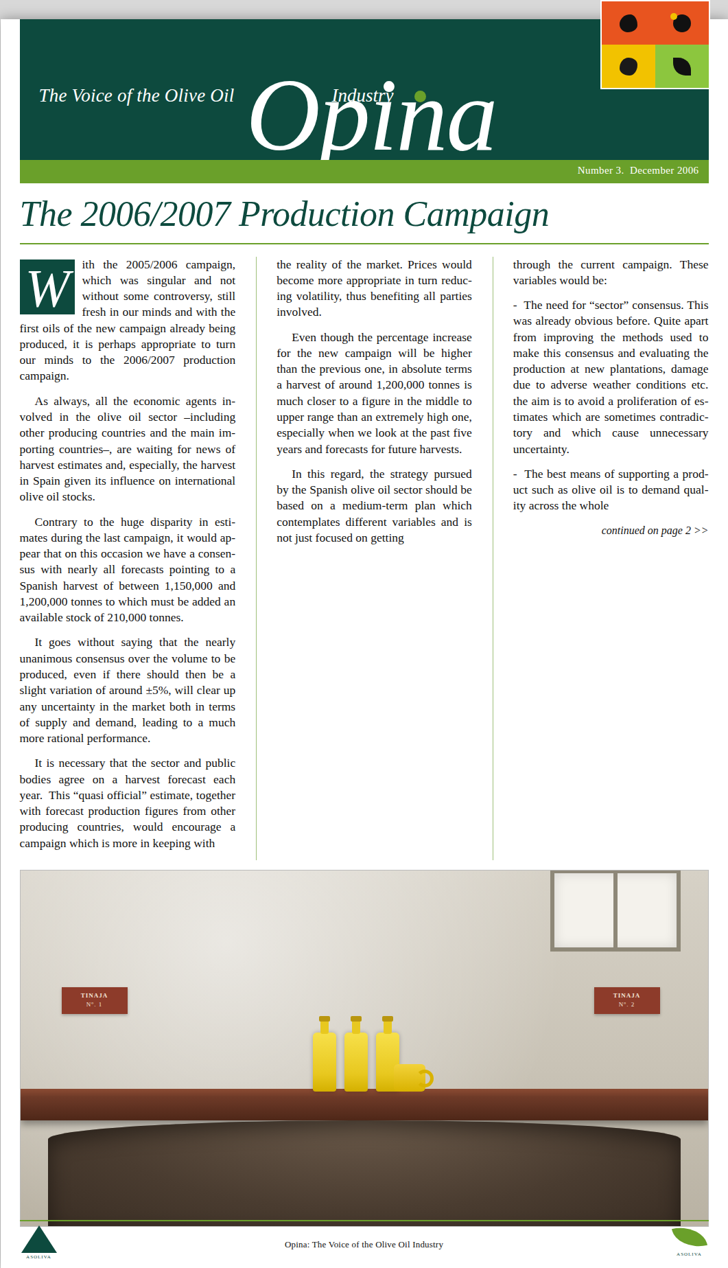The Voice of the Olive Oil
Industry
Opina
Number 3. December 2006
The 2006/2007 Production Campaign
With the 2005/2006 campaign, which was singular and not without some controversy, still fresh in our minds and with the first oils of the new campaign already being produced, it is perhaps appropriate to turn our minds to the 2006/2007 production campaign.
As always, all the economic agents involved in the olive oil sector –including other producing countries and the main importing countries–, are waiting for news of harvest estimates and, especially, the harvest in Spain given its influence on international olive oil stocks.
Contrary to the huge disparity in estimates during the last campaign, it would appear that on this occasion we have a consensus with nearly all forecasts pointing to a Spanish harvest of between 1,150,000 and 1,200,000 tonnes to which must be added an available stock of 210,000 tonnes.
It goes without saying that the nearly unanimous consensus over the volume to be produced, even if there should then be a slight variation of around ±5%, will clear up any uncertainty in the market both in terms of supply and demand, leading to a much more rational performance.
It is necessary that the sector and public bodies agree on a harvest forecast each year. This “quasi official” estimate, together with forecast production figures from other producing countries, would encourage a campaign which is more in keeping with
the reality of the market. Prices would become more appropriate in turn reducing volatility, thus benefiting all parties involved.
Even though the percentage increase for the new campaign will be higher than the previous one, in absolute terms a harvest of around 1,200,000 tonnes is much closer to a figure in the middle to upper range than an extremely high one, especially when we look at the past five years and forecasts for future harvests.
In this regard, the strategy pursued by the Spanish olive oil sector should be based on a medium-term plan which contemplates different variables and is not just focused on getting
through the current campaign. These variables would be:
- The need for “sector” consensus. This was already obvious before. Quite apart from improving the methods used to make this consensus and evaluating the production at new plantations, damage due to adverse weather conditions etc. the aim is to avoid a proliferation of estimates which are sometimes contradictory and which cause unnecessary uncertainty.
- The best means of supporting a product such as olive oil is to demand quality across the whole
continued on page 2 >>
TINAJANº. 1
TINAJANº. 2
Opina: The Voice of the Olive Oil Industry
ASOLIVA
ASOLIVA